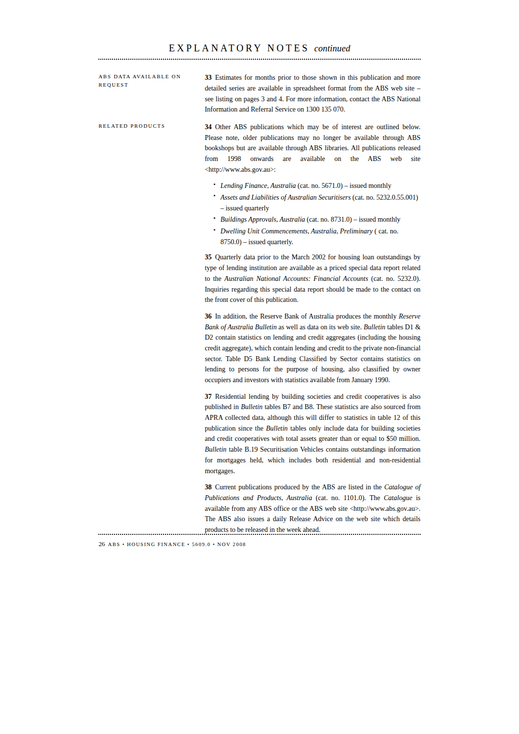EXPLANATORY NOTES continued
ABS DATA AVAILABLE ON REQUEST
33 Estimates for months prior to those shown in this publication and more detailed series are available in spreadsheet format from the ABS web site – see listing on pages 3 and 4. For more information, contact the ABS National Information and Referral Service on 1300 135 070.
RELATED PRODUCTS
34 Other ABS publications which may be of interest are outlined below. Please note, older publications may no longer be available through ABS bookshops but are available through ABS libraries. All publications released from 1998 onwards are available on the ABS web site <http://www.abs.gov.au>:
Lending Finance, Australia (cat. no. 5671.0) – issued monthly
Assets and Liabilities of Australian Securitisers (cat. no. 5232.0.55.001) – issued quarterly
Buildings Approvals, Australia (cat. no. 8731.0) – issued monthly
Dwelling Unit Commencements, Australia, Preliminary ( cat. no. 8750.0) – issued quarterly.
35 Quarterly data prior to the March 2002 for housing loan outstandings by type of lending institution are available as a priced special data report related to the Australian National Accounts: Financial Accounts (cat. no. 5232.0). Inquiries regarding this special data report should be made to the contact on the front cover of this publication.
36 In addition, the Reserve Bank of Australia produces the monthly Reserve Bank of Australia Bulletin as well as data on its web site. Bulletin tables D1 & D2 contain statistics on lending and credit aggregates (including the housing credit aggregate), which contain lending and credit to the private non-financial sector. Table D5 Bank Lending Classified by Sector contains statistics on lending to persons for the purpose of housing, also classified by owner occupiers and investors with statistics available from January 1990.
37 Residential lending by building societies and credit cooperatives is also published in Bulletin tables B7 and B8. These statistics are also sourced from APRA collected data, although this will differ to statistics in table 12 of this publication since the Bulletin tables only include data for building societies and credit cooperatives with total assets greater than or equal to $50 million. Bulletin table B.19 Securitisation Vehicles contains outstandings information for mortgages held, which includes both residential and non-residential mortgages.
38 Current publications produced by the ABS are listed in the Catalogue of Publications and Products, Australia (cat. no. 1101.0). The Catalogue is available from any ABS office or the ABS web site <http://www.abs.gov.au>. The ABS also issues a daily Release Advice on the web site which details products to be released in the week ahead.
26 ABS • HOUSING FINANCE • 5609.0 • NOV 2008